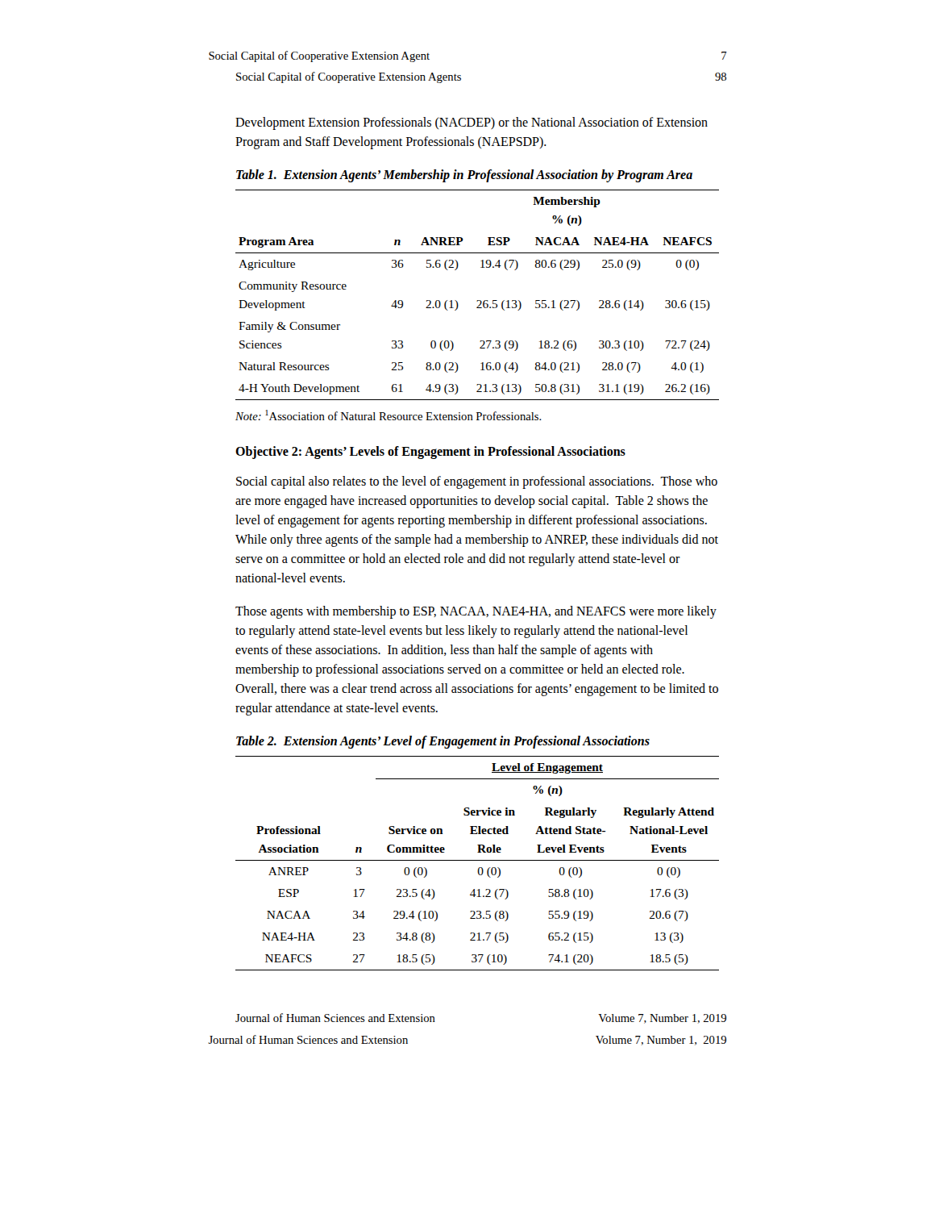Social Capital of Cooperative Extension Agent
7
Social Capital of Cooperative Extension Agents
98
Development Extension Professionals (NACDEP) or the National Association of Extension Program and Staff Development Professionals (NAEPSDP).
Table 1. Extension Agents’ Membership in Professional Association by Program Area
| | | Membership % ( n ) |
| --- | --- | --- |
| Program Area | n | ANREP | ESP | NACAA | NAE4-HA | NEAFCS |
| Agriculture | 36 | 5.6 (2) | 19.4 (7) | 80.6 (29) | 25.0 (9) | 0 (0) |
| Community Resource Development | 49 | 2.0 (1) | 26.5 (13) | 55.1 (27) | 28.6 (14) | 30.6 (15) |
| Family & Consumer Sciences | 33 | 0 (0) | 27.3 (9) | 18.2 (6) | 30.3 (10) | 72.7 (24) |
| Natural Resources | 25 | 8.0 (2) | 16.0 (4) | 84.0 (21) | 28.0 (7) | 4.0 (1) |
| 4-H Youth Development | 61 | 4.9 (3) | 21.3 (13) | 50.8 (31) | 31.1 (19) | 26.2 (16) |
Note: 1Association of Natural Resource Extension Professionals.
Objective 2: Agents’ Levels of Engagement in Professional Associations
Social capital also relates to the level of engagement in professional associations. Those who are more engaged have increased opportunities to develop social capital. Table 2 shows the level of engagement for agents reporting membership in different professional associations. While only three agents of the sample had a membership to ANREP, these individuals did not serve on a committee or hold an elected role and did not regularly attend state-level or national-level events.
Those agents with membership to ESP, NACAA, NAE4-HA, and NEAFCS were more likely to regularly attend state-level events but less likely to regularly attend the national-level events of these associations. In addition, less than half the sample of agents with membership to professional associations served on a committee or held an elected role. Overall, there was a clear trend across all associations for agents’ engagement to be limited to regular attendance at state-level events.
Table 2. Extension Agents’ Level of Engagement in Professional Associations
| | | Level of Engagement |
| --- | --- | --- |
| | | % ( n ) |
| Professional Association | n | Service on Committee | Service in Elected Role | Regularly Attend State-Level Events | Regularly Attend National-Level Events |
| ANREP | 3 | 0 (0) | 0 (0) | 0 (0) | 0 (0) |
| ESP | 17 | 23.5 (4) | 41.2 (7) | 58.8 (10) | 17.6 (3) |
| NACAA | 34 | 29.4 (10) | 23.5 (8) | 55.9 (19) | 20.6 (7) |
| NAE4-HA | 23 | 34.8 (8) | 21.7 (5) | 65.2 (15) | 13 (3) |
| NEAFCS | 27 | 18.5 (5) | 37 (10) | 74.1 (20) | 18.5 (5) |
Journal of Human Sciences and Extension
Volume 7, Number 1, 2019
Journal of Human Sciences and Extension
Volume 7, Number 1, 2019